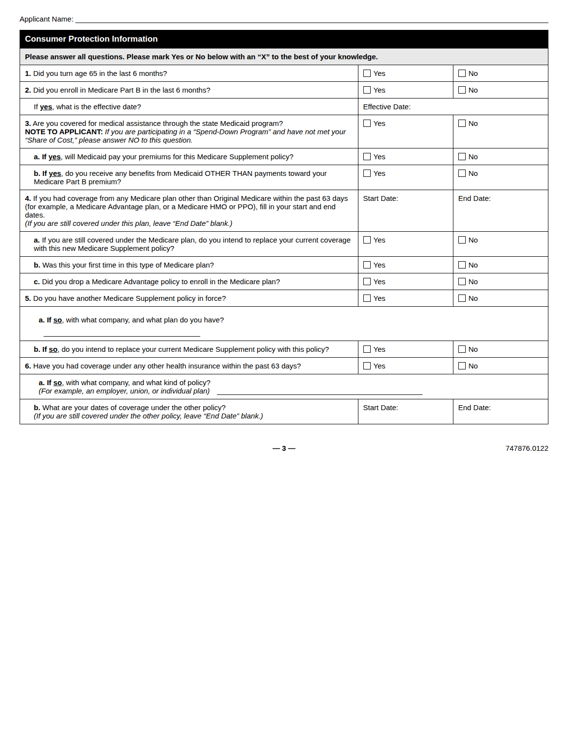Applicant Name:
| Consumer Protection Information |
| Please answer all questions. Please mark Yes or No below with an “X” to the best of your knowledge. |
| 1. Did you turn age 65 in the last 6 months? | Yes | No |
| 2. Did you enroll in Medicare Part B in the last 6 months? | Yes | No |
| If yes , what is the effective date? | Effective Date: |
| 3. Are you covered for medical assistance through the state Medicaid program? NOTE TO APPLICANT: If you are participating in a “Spend-Down Program” and have not met your “Share of Cost,” please answer NO to this question. | Yes | No |
| a. If yes , will Medicaid pay your premiums for this Medicare Supplement policy? | Yes | No |
| b. If yes , do you receive any benefits from Medicaid OTHER THAN payments toward your Medicare Part B premium? | Yes | No |
| 4. If you had coverage from any Medicare plan other than Original Medicare within the past 63 days (for example, a Medicare Advantage plan, or a Medicare HMO or PPO), fill in your start and end dates. (If you are still covered under this plan, leave “End Date” blank.) | Start Date: | End Date: |
| a. If you are still covered under the Medicare plan, do you intend to replace your current coverage with this new Medicare Supplement policy? | Yes | No |
| b. Was this your first time in this type of Medicare plan? | Yes | No |
| c. Did you drop a Medicare Advantage policy to enroll in the Medicare plan? | Yes | No |
| 5. Do you have another Medicare Supplement policy in force? | Yes | No |
| a. If so , with what company, and what plan do you have? |
| b. If so , do you intend to replace your current Medicare Supplement policy with this policy? | Yes | No |
| 6. Have you had coverage under any other health insurance within the past 63 days? | Yes | No |
| a. If so , with what company, and what kind of policy? (For example, an employer, union, or individual plan) |
| b. What are your dates of coverage under the other policy? (If you are still covered under the other policy, leave “End Date” blank.) | Start Date: | End Date: |
— 3 — 747876.0122